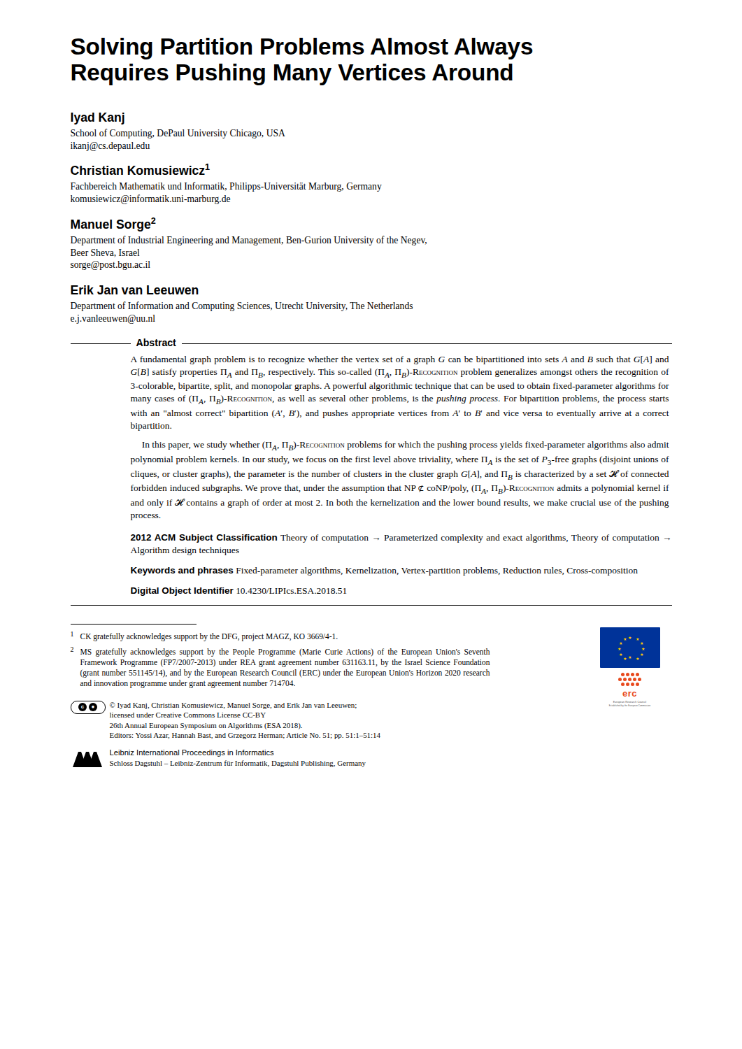Solving Partition Problems Almost Always
Requires Pushing Many Vertices Around
Iyad Kanj
School of Computing, DePaul University Chicago, USA
ikanj@cs.depaul.edu
Christian Komusiewicz1
Fachbereich Mathematik und Informatik, Philipps-Universität Marburg, Germany
komusiewicz@informatik.uni-marburg.de
Manuel Sorge2
Department of Industrial Engineering and Management, Ben-Gurion University of the Negev,
Beer Sheva, Israel
sorge@post.bgu.ac.il
Erik Jan van Leeuwen
Department of Information and Computing Sciences, Utrecht University, The Netherlands
e.j.vanleeuwen@uu.nl
Abstract
A fundamental graph problem is to recognize whether the vertex set of a graph G can be bipartitioned into sets A and B such that G[A] and G[B] satisfy properties ΠA and ΠB, respectively. This so-called (ΠA, ΠB)-Recognition problem generalizes amongst others the recognition of 3-colorable, bipartite, split, and monopolar graphs. A powerful algorithmic technique that can be used to obtain fixed-parameter algorithms for many cases of (ΠA, ΠB)-Recognition, as well as several other problems, is the pushing process. For bipartition problems, the process starts with an "almost correct" bipartition (A′, B′), and pushes appropriate vertices from A′ to B′ and vice versa to eventually arrive at a correct bipartition.
In this paper, we study whether (ΠA, ΠB)-Recognition problems for which the pushing process yields fixed-parameter algorithms also admit polynomial problem kernels. In our study, we focus on the first level above triviality, where ΠA is the set of P3-free graphs (disjoint unions of cliques, or cluster graphs), the parameter is the number of clusters in the cluster graph G[A], and ΠB is characterized by a set 𝓗 of connected forbidden induced subgraphs. We prove that, under the assumption that NP ⊄ coNP/poly, (ΠA, ΠB)-Recognition admits a polynomial kernel if and only if 𝓗 contains a graph of order at most 2. In both the kernelization and the lower bound results, we make crucial use of the pushing process.
2012 ACM Subject Classification Theory of computation → Parameterized complexity and exact algorithms, Theory of computation → Algorithm design techniques
Keywords and phrases Fixed-parameter algorithms, Kernelization, Vertex-partition problems, Reduction rules, Cross-composition
Digital Object Identifier 10.4230/LIPIcs.ESA.2018.51
★ ★ ★ ★ ★ ★ ★ ★ ★ ★ ★ ★
erc
European Research Council
Established by the European Commission
1 CK gratefully acknowledges support by the DFG, project MAGZ, KO 3669/4-1.
2 MS gratefully acknowledges support by the People Programme (Marie Curie Actions) of the European Union's Seventh Framework Programme (FP7/2007-2013) under REA grant agreement number 631163.11, by the Israel Science Foundation (grant number 551145/14), and by the European Research Council (ERC) under the European Union's Horizon 2020 research and innovation programme under grant agreement number 714704.
c
●
© Iyad Kanj, Christian Komusiewicz, Manuel Sorge, and Erik Jan van Leeuwen;
licensed under Creative Commons License CC-BY
26th Annual European Symposium on Algorithms (ESA 2018).
Editors: Yossi Azar, Hannah Bast, and Grzegorz Herman; Article No. 51; pp. 51:1–51:14
Leibniz International Proceedings in Informatics
Schloss Dagstuhl – Leibniz-Zentrum für Informatik, Dagstuhl Publishing, Germany